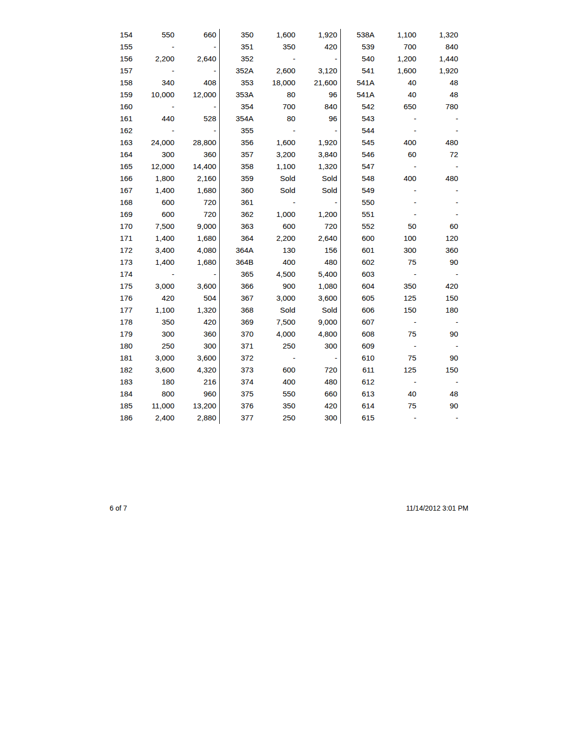| 154 | 550 | 660 | | 350 | 1,600 | 1,920 | | 538A | 1,100 | 1,320 |
| 155 | - | - | | 351 | 350 | 420 | | 539 | 700 | 840 |
| 156 | 2,200 | 2,640 | | 352 | - | - | | 540 | 1,200 | 1,440 |
| 157 | - | - | | 352A | 2,600 | 3,120 | | 541 | 1,600 | 1,920 |
| 158 | 340 | 408 | | 353 | 18,000 | 21,600 | | 541A | 40 | 48 |
| 159 | 10,000 | 12,000 | | 353A | 80 | 96 | | 541A | 40 | 48 |
| 160 | - | - | | 354 | 700 | 840 | | 542 | 650 | 780 |
| 161 | 440 | 528 | | 354A | 80 | 96 | | 543 | - | - |
| 162 | - | - | | 355 | - | - | | 544 | - | - |
| 163 | 24,000 | 28,800 | | 356 | 1,600 | 1,920 | | 545 | 400 | 480 |
| 164 | 300 | 360 | | 357 | 3,200 | 3,840 | | 546 | 60 | 72 |
| 165 | 12,000 | 14,400 | | 358 | 1,100 | 1,320 | | 547 | - | - |
| 166 | 1,800 | 2,160 | | 359 | Sold | Sold | | 548 | 400 | 480 |
| 167 | 1,400 | 1,680 | | 360 | Sold | Sold | | 549 | - | - |
| 168 | 600 | 720 | | 361 | - | - | | 550 | - | - |
| 169 | 600 | 720 | | 362 | 1,000 | 1,200 | | 551 | - | - |
| 170 | 7,500 | 9,000 | | 363 | 600 | 720 | | 552 | 50 | 60 |
| 171 | 1,400 | 1,680 | | 364 | 2,200 | 2,640 | | 600 | 100 | 120 |
| 172 | 3,400 | 4,080 | | 364A | 130 | 156 | | 601 | 300 | 360 |
| 173 | 1,400 | 1,680 | | 364B | 400 | 480 | | 602 | 75 | 90 |
| 174 | - | - | | 365 | 4,500 | 5,400 | | 603 | - | - |
| 175 | 3,000 | 3,600 | | 366 | 900 | 1,080 | | 604 | 350 | 420 |
| 176 | 420 | 504 | | 367 | 3,000 | 3,600 | | 605 | 125 | 150 |
| 177 | 1,100 | 1,320 | | 368 | Sold | Sold | | 606 | 150 | 180 |
| 178 | 350 | 420 | | 369 | 7,500 | 9,000 | | 607 | - | - |
| 179 | 300 | 360 | | 370 | 4,000 | 4,800 | | 608 | 75 | 90 |
| 180 | 250 | 300 | | 371 | 250 | 300 | | 609 | - | - |
| 181 | 3,000 | 3,600 | | 372 | - | - | | 610 | 75 | 90 |
| 182 | 3,600 | 4,320 | | 373 | 600 | 720 | | 611 | 125 | 150 |
| 183 | 180 | 216 | | 374 | 400 | 480 | | 612 | - | - |
| 184 | 800 | 960 | | 375 | 550 | 660 | | 613 | 40 | 48 |
| 185 | 11,000 | 13,200 | | 376 | 350 | 420 | | 614 | 75 | 90 |
| 186 | 2,400 | 2,880 | | 377 | 250 | 300 | | 615 | - | - |
6 of 7 11/14/2012 3:01 PM